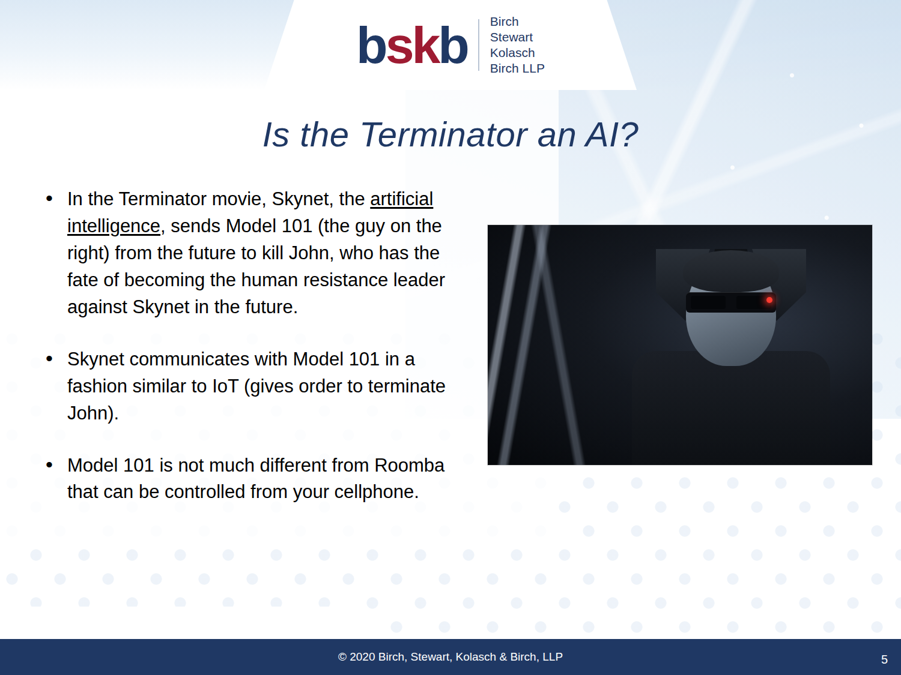bskb
Birch
Stewart
Kolasch
Birch LLP
Is the Terminator an AI?
In the Terminator movie, Skynet, the artificial intelligence, sends Model 101 (the guy on the right) from the future to kill John, who has the fate of becoming the human resistance leader against Skynet in the future.
Skynet communicates with Model 101 in a fashion similar to IoT (gives order to terminate John).
Model 101 is not much different from Roomba that can be controlled from your cellphone.
© 2020 Birch, Stewart, Kolasch & Birch, LLP
5